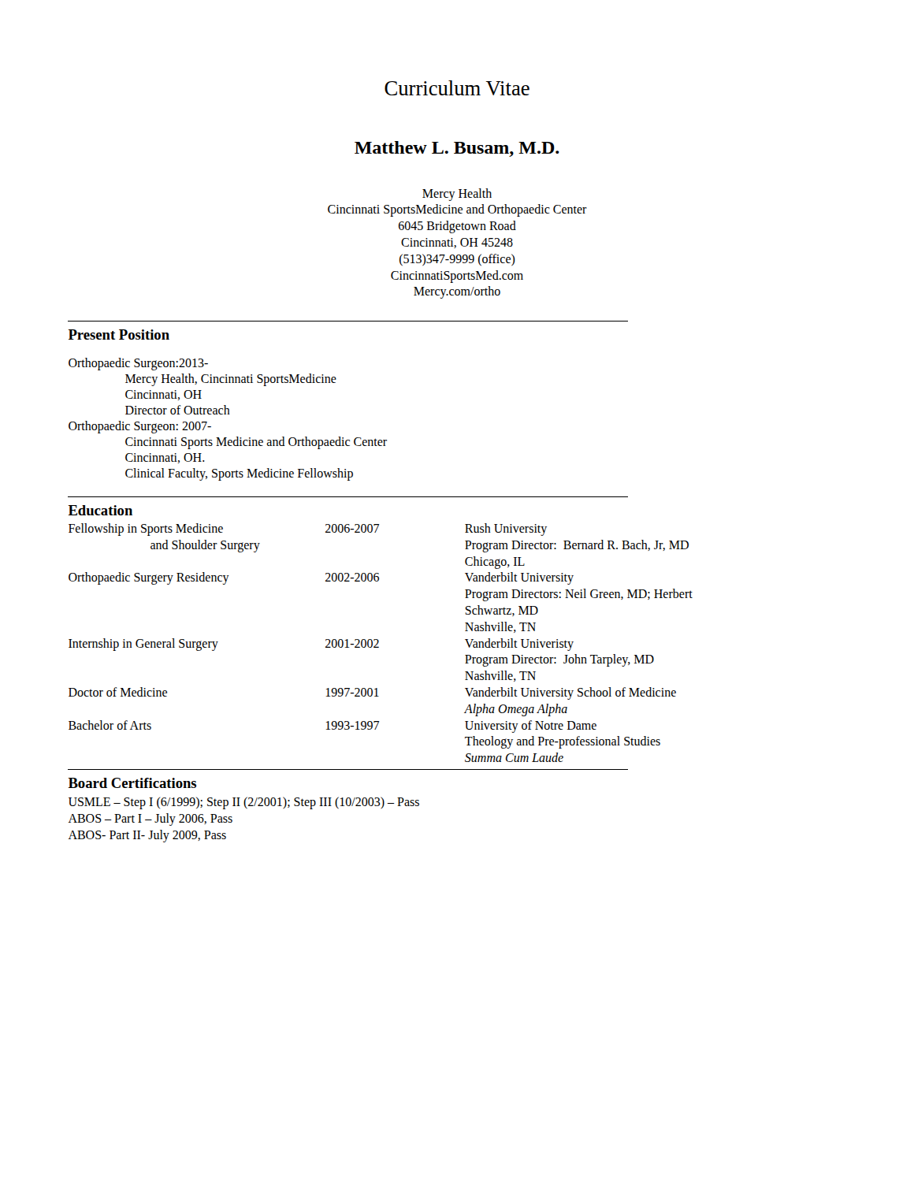Curriculum Vitae
Matthew L. Busam, M.D.
Mercy Health
Cincinnati SportsMedicine and Orthopaedic Center
6045 Bridgetown Road
Cincinnati, OH 45248
(513)347-9999 (office)
CincinnatiSportsMed.com
Mercy.com/ortho
Present Position
Orthopaedic Surgeon:2013-
Mercy Health, Cincinnati SportsMedicine
Cincinnati, OH
Director of Outreach
Orthopaedic Surgeon: 2007-
Cincinnati Sports Medicine and Orthopaedic Center
Cincinnati, OH.
Clinical Faculty, Sports Medicine Fellowship
Education
| Fellowship in Sports Medicine | 2006-2007 | Rush University |
| and Shoulder Surgery | | Program Director: Bernard R. Bach, Jr, MD |
| | | Chicago, IL |
| Orthopaedic Surgery Residency | 2002-2006 | Vanderbilt University |
| | | Program Directors: Neil Green, MD; Herbert |
| | | Schwartz, MD |
| | | Nashville, TN |
| Internship in General Surgery | 2001-2002 | Vanderbilt Univeristy |
| | | Program Director: John Tarpley, MD |
| | | Nashville, TN |
| Doctor of Medicine | 1997-2001 | Vanderbilt University School of Medicine |
| | | Alpha Omega Alpha |
| Bachelor of Arts | 1993-1997 | University of Notre Dame |
| | | Theology and Pre-professional Studies |
| | | Summa Cum Laude |
Board Certifications
USMLE – Step I (6/1999); Step II (2/2001); Step III (10/2003) – Pass
ABOS – Part I – July 2006, Pass
ABOS- Part II- July 2009, Pass